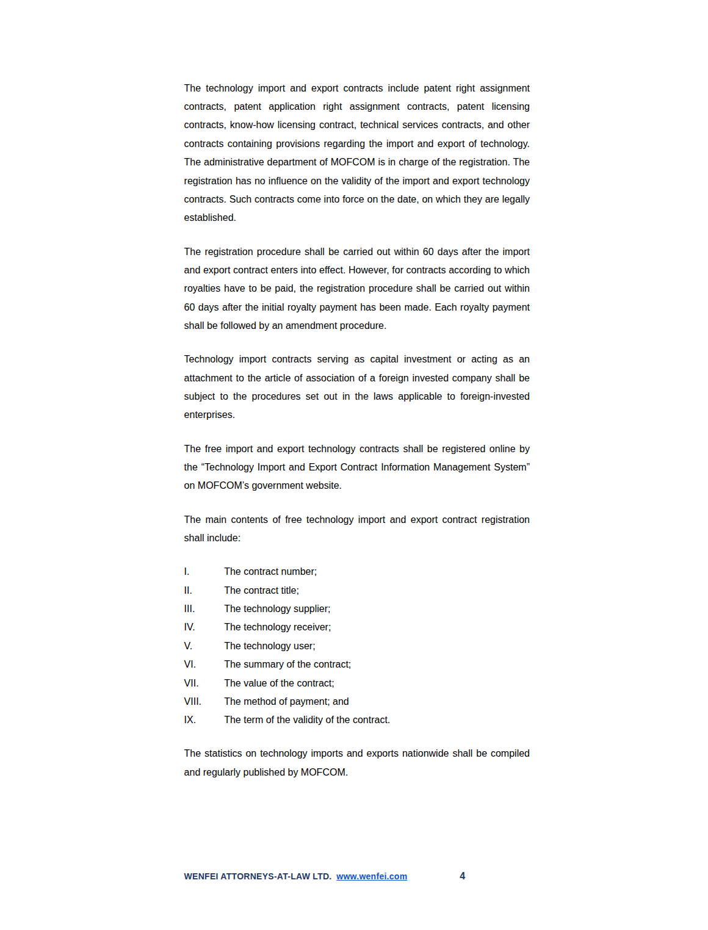The technology import and export contracts include patent right assignment contracts, patent application right assignment contracts, patent licensing contracts, know-how licensing contract, technical services contracts, and other contracts containing provisions regarding the import and export of technology. The administrative department of MOFCOM is in charge of the registration. The registration has no influence on the validity of the import and export technology contracts. Such contracts come into force on the date, on which they are legally established.
The registration procedure shall be carried out within 60 days after the import and export contract enters into effect. However, for contracts according to which royalties have to be paid, the registration procedure shall be carried out within 60 days after the initial royalty payment has been made. Each royalty payment shall be followed by an amendment procedure.
Technology import contracts serving as capital investment or acting as an attachment to the article of association of a foreign invested company shall be subject to the procedures set out in the laws applicable to foreign-invested enterprises.
The free import and export technology contracts shall be registered online by the “Technology Import and Export Contract Information Management System” on MOFCOM’s government website.
The main contents of free technology import and export contract registration shall include:
I. The contract number;
II. The contract title;
III. The technology supplier;
IV. The technology receiver;
V. The technology user;
VI. The summary of the contract;
VII. The value of the contract;
VIII. The method of payment; and
IX. The term of the validity of the contract.
The statistics on technology imports and exports nationwide shall be compiled and regularly published by MOFCOM.
WENFEI ATTORNEYS-AT-LAW LTD. www.wenfei.com 4